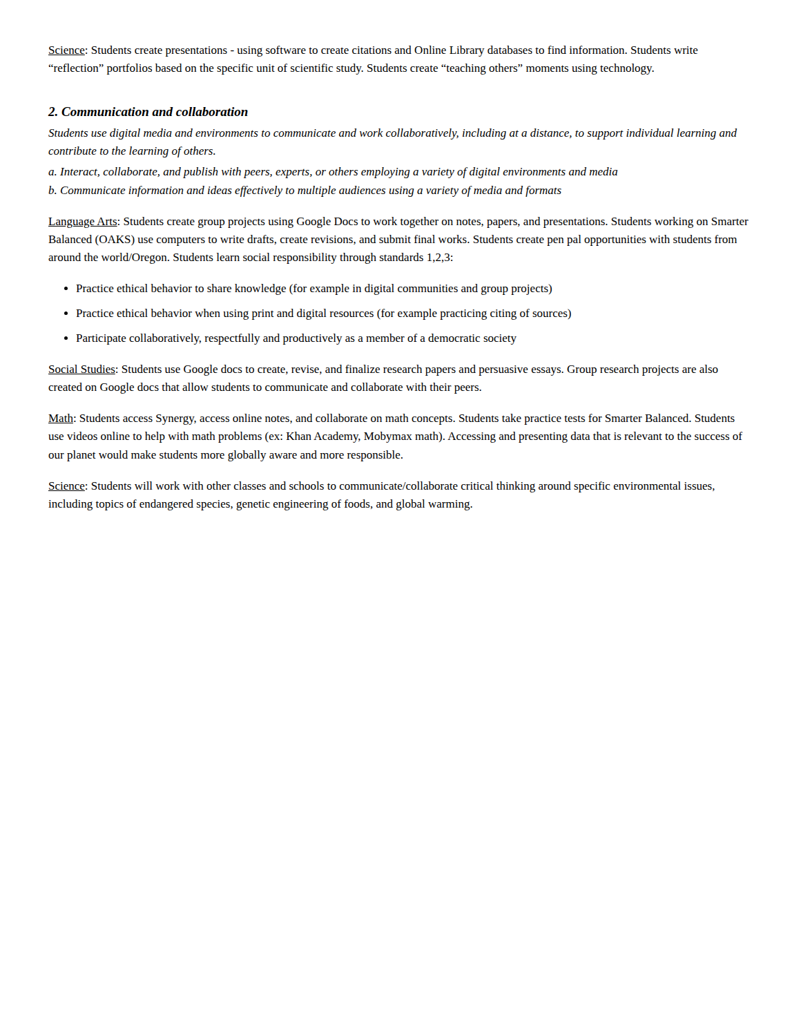Science: Students create presentations - using software to create citations and Online Library databases to find information. Students write “reflection” portfolios based on the specific unit of scientific study. Students create “teaching others” moments using technology.
2. Communication and collaboration
Students use digital media and environments to communicate and work collaboratively, including at a distance, to support individual learning and contribute to the learning of others.
a. Interact, collaborate, and publish with peers, experts, or others employing a variety of digital environments and media
b. Communicate information and ideas effectively to multiple audiences using a variety of media and formats
Language Arts: Students create group projects using Google Docs to work together on notes, papers, and presentations. Students working on Smarter Balanced (OAKS) use computers to write drafts, create revisions, and submit final works. Students create pen pal opportunities with students from around the world/Oregon. Students learn social responsibility through standards 1,2,3:
Practice ethical behavior to share knowledge (for example in digital communities and group projects)
Practice ethical behavior when using print and digital resources (for example practicing citing of sources)
Participate collaboratively, respectfully and productively as a member of a democratic society
Social Studies: Students use Google docs to create, revise, and finalize research papers and persuasive essays. Group research projects are also created on Google docs that allow students to communicate and collaborate with their peers.
Math: Students access Synergy, access online notes, and collaborate on math concepts. Students take practice tests for Smarter Balanced. Students use videos online to help with math problems (ex: Khan Academy, Mobymax math). Accessing and presenting data that is relevant to the success of our planet would make students more globally aware and more responsible.
Science: Students will work with other classes and schools to communicate/collaborate critical thinking around specific environmental issues, including topics of endangered species, genetic engineering of foods, and global warming.